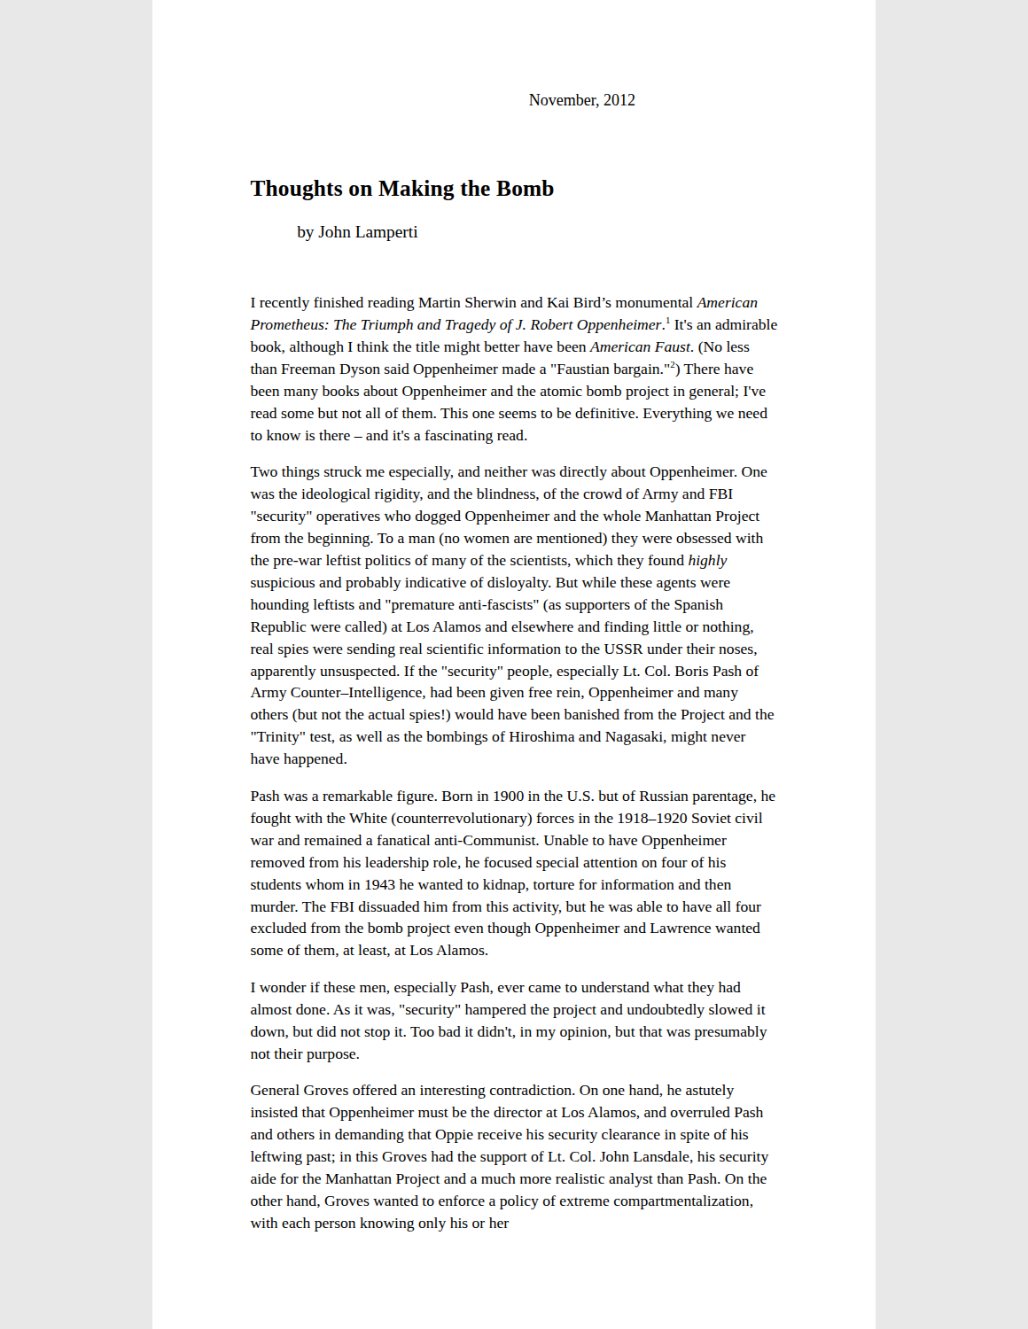November, 2012
Thoughts on Making the Bomb
by John Lamperti
I recently finished reading Martin Sherwin and Kai Bird’s monumental American Prometheus: The Triumph and Tragedy of J. Robert Oppenheimer.1 It's an admirable book, although I think the title might better have been American Faust. (No less than Freeman Dyson said Oppenheimer made a "Faustian bargain."2) There have been many books about Oppenheimer and the atomic bomb project in general; I've read some but not all of them. This one seems to be definitive. Everything we need to know is there – and it's a fascinating read.
Two things struck me especially, and neither was directly about Oppenheimer. One was the ideological rigidity, and the blindness, of the crowd of Army and FBI "security" operatives who dogged Oppenheimer and the whole Manhattan Project from the beginning. To a man (no women are mentioned) they were obsessed with the pre-war leftist politics of many of the scientists, which they found highly suspicious and probably indicative of disloyalty. But while these agents were hounding leftists and "premature anti-fascists" (as supporters of the Spanish Republic were called) at Los Alamos and elsewhere and finding little or nothing, real spies were sending real scientific information to the USSR under their noses, apparently unsuspected. If the "security" people, especially Lt. Col. Boris Pash of Army Counter–Intelligence, had been given free rein, Oppenheimer and many others (but not the actual spies!) would have been banished from the Project and the "Trinity" test, as well as the bombings of Hiroshima and Nagasaki, might never have happened.
Pash was a remarkable figure. Born in 1900 in the U.S. but of Russian parentage, he fought with the White (counterrevolutionary) forces in the 1918–1920 Soviet civil war and remained a fanatical anti-Communist. Unable to have Oppenheimer removed from his leadership role, he focused special attention on four of his students whom in 1943 he wanted to kidnap, torture for information and then murder. The FBI dissuaded him from this activity, but he was able to have all four excluded from the bomb project even though Oppenheimer and Lawrence wanted some of them, at least, at Los Alamos.
I wonder if these men, especially Pash, ever came to understand what they had almost done. As it was, "security" hampered the project and undoubtedly slowed it down, but did not stop it. Too bad it didn't, in my opinion, but that was presumably not their purpose.
General Groves offered an interesting contradiction. On one hand, he astutely insisted that Oppenheimer must be the director at Los Alamos, and overruled Pash and others in demanding that Oppie receive his security clearance in spite of his leftwing past; in this Groves had the support of Lt. Col. John Lansdale, his security aide for the Manhattan Project and a much more realistic analyst than Pash. On the other hand, Groves wanted to enforce a policy of extreme compartmentalization, with each person knowing only his or her